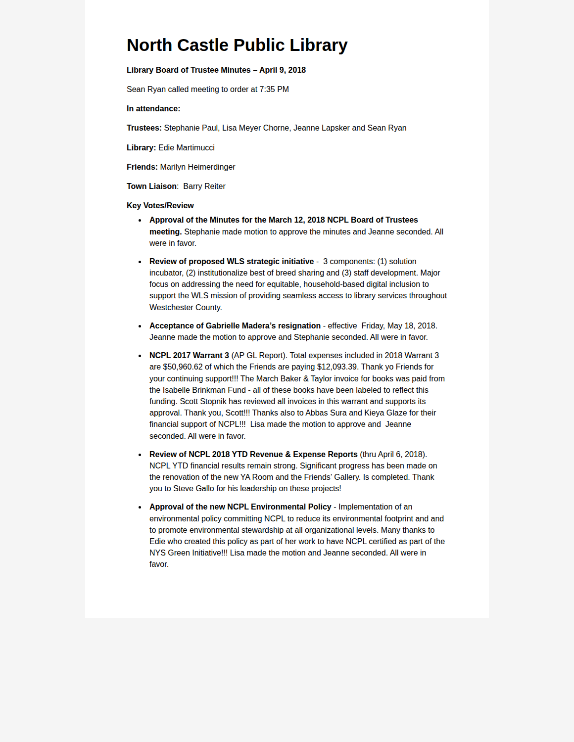North Castle Public Library
Library Board of Trustee Minutes – April 9, 2018
Sean Ryan called meeting to order at 7:35 PM
In attendance:
Trustees: Stephanie Paul, Lisa Meyer Chorne, Jeanne Lapsker and Sean Ryan
Library: Edie Martimucci
Friends: Marilyn Heimerdinger
Town Liaison: Barry Reiter
Key Votes/Review
Approval of the Minutes for the March 12, 2018 NCPL Board of Trustees meeting. Stephanie made motion to approve the minutes and Jeanne seconded. All were in favor.
Review of proposed WLS strategic initiative - 3 components: (1) solution incubator, (2) institutionalize best of breed sharing and (3) staff development. Major focus on addressing the need for equitable, household-based digital inclusion to support the WLS mission of providing seamless access to library services throughout Westchester County.
Acceptance of Gabrielle Madera’s resignation - effective Friday, May 18, 2018. Jeanne made the motion to approve and Stephanie seconded. All were in favor.
NCPL 2017 Warrant 3 (AP GL Report). Total expenses included in 2018 Warrant 3 are $50,960.62 of which the Friends are paying $12,093.39. Thank yo Friends for your continuing support!!! The March Baker & Taylor invoice for books was paid from the Isabelle Brinkman Fund - all of these books have been labeled to reflect this funding. Scott Stopnik has reviewed all invoices in this warrant and supports its approval. Thank you, Scott!!! Thanks also to Abbas Sura and Kieya Glaze for their financial support of NCPL!!! Lisa made the motion to approve and Jeanne seconded. All were in favor.
Review of NCPL 2018 YTD Revenue & Expense Reports (thru April 6, 2018). NCPL YTD financial results remain strong. Significant progress has been made on the renovation of the new YA Room and the Friends’ Gallery. Is completed. Thank you to Steve Gallo for his leadership on these projects!
Approval of the new NCPL Environmental Policy - Implementation of an environmental policy committing NCPL to reduce its environmental footprint and and to promote environmental stewardship at all organizational levels. Many thanks to Edie who created this policy as part of her work to have NCPL certified as part of the NYS Green Initiative!!! Lisa made the motion and Jeanne seconded. All were in favor.